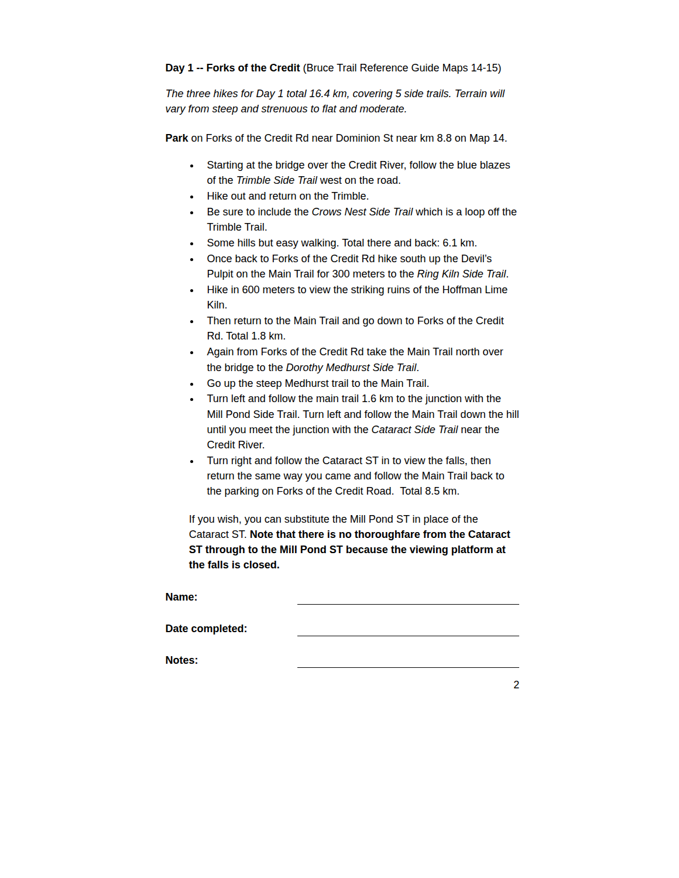Day 1 -- Forks of the Credit
(Bruce Trail Reference Guide Maps 14-15)
The three hikes for Day 1 total 16.4 km, covering 5 side trails. Terrain will vary from steep and strenuous to flat and moderate.
Park on Forks of the Credit Rd near Dominion St near km 8.8 on Map 14.
Starting at the bridge over the Credit River, follow the blue blazes of the Trimble Side Trail west on the road.
Hike out and return on the Trimble.
Be sure to include the Crows Nest Side Trail which is a loop off the Trimble Trail.
Some hills but easy walking. Total there and back: 6.1 km.
Once back to Forks of the Credit Rd hike south up the Devil’s Pulpit on the Main Trail for 300 meters to the Ring Kiln Side Trail.
Hike in 600 meters to view the striking ruins of the Hoffman Lime Kiln.
Then return to the Main Trail and go down to Forks of the Credit Rd. Total 1.8 km.
Again from Forks of the Credit Rd take the Main Trail north over the bridge to the Dorothy Medhurst Side Trail.
Go up the steep Medhurst trail to the Main Trail.
Turn left and follow the main trail 1.6 km to the junction with the Mill Pond Side Trail. Turn left and follow the Main Trail down the hill until you meet the junction with the Cataract Side Trail near the Credit River.
Turn right and follow the Cataract ST in to view the falls, then return the same way you came and follow the Main Trail back to the parking on Forks of the Credit Road. Total 8.5 km.
If you wish, you can substitute the Mill Pond ST in place of the Cataract ST. Note that there is no thoroughfare from the Cataract ST through to the Mill Pond ST because the viewing platform at the falls is closed.
Name:
Date completed:
Notes:
2